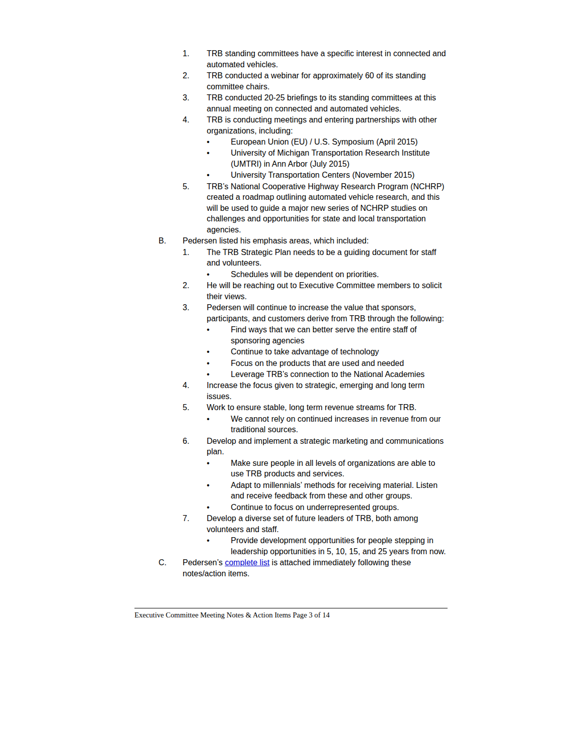1.
TRB standing committees have a specific interest in connected and automated vehicles.
2.
TRB conducted a webinar for approximately 60 of its standing committee chairs.
3.
TRB conducted 20-25 briefings to its standing committees at this annual meeting on connected and automated vehicles.
4.
TRB is conducting meetings and entering partnerships with other organizations, including:
•European Union (EU) / U.S. Symposium (April 2015)
•University of Michigan Transportation Research Institute (UMTRI) in Ann Arbor (July 2015)
•University Transportation Centers (November 2015)
5.
TRB’s National Cooperative Highway Research Program (NCHRP) created a roadmap outlining automated vehicle research, and this will be used to guide a major new series of NCHRP studies on challenges and opportunities for state and local transportation agencies.
B.
Pedersen listed his emphasis areas, which included:
1.
The TRB Strategic Plan needs to be a guiding document for staff and volunteers.
•Schedules will be dependent on priorities.
2.
He will be reaching out to Executive Committee members to solicit their views.
3.
Pedersen will continue to increase the value that sponsors, participants, and customers derive from TRB through the following:
•Find ways that we can better serve the entire staff of sponsoring agencies
•Continue to take advantage of technology
•Focus on the products that are used and needed
•Leverage TRB’s connection to the National Academies
4.
Increase the focus given to strategic, emerging and long term issues.
5.
Work to ensure stable, long term revenue streams for TRB.
•We cannot rely on continued increases in revenue from our traditional sources.
6.
Develop and implement a strategic marketing and communications plan.
•Make sure people in all levels of organizations are able to use TRB products and services.
•Adapt to millennials’ methods for receiving material. Listen and receive feedback from these and other groups.
•Continue to focus on underrepresented groups.
7.
Develop a diverse set of future leaders of TRB, both among volunteers and staff.
•Provide development opportunities for people stepping in leadership opportunities in 5, 10, 15, and 25 years from now.
C.
Pedersen’s complete list is attached immediately following these notes/action items.
Executive Committee Meeting Notes & Action Items Page 3 of 14